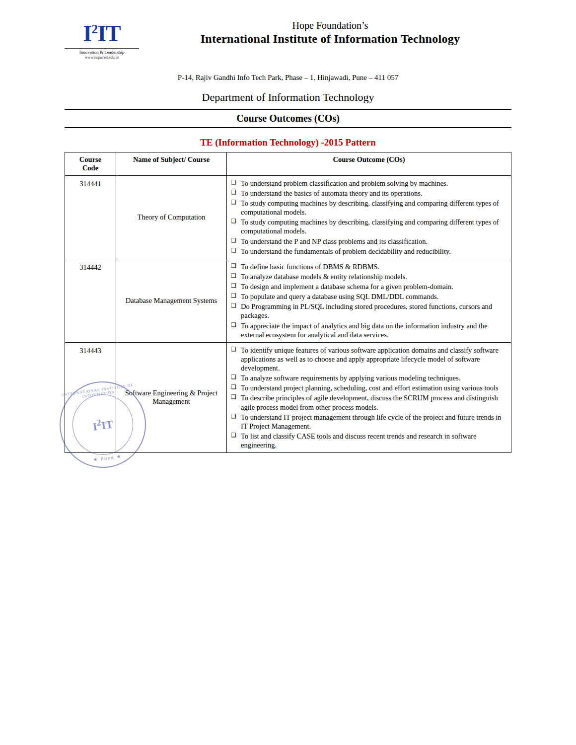I2IT
Innovation & Leadership
www.isquareit.edu.in
Hope Foundation’s
International Institute of Information Technology
P-14, Rajiv Gandhi Info Tech Park, Phase – 1, Hinjawadi, Pune – 411 057
Department of Information Technology
Course Outcomes (COs)
TE (Information Technology) -2015 Pattern
| Course Code | Name of Subject/ Course | Course Outcome (COs) |
| --- | --- | --- |
| 314441 | Theory of Computation | To understand problem classification and problem solving by machines. To understand the basics of automata theory and its operations. To study computing machines by describing, classifying and comparing different types of computational models. To study computing machines by describing, classifying and comparing different types of computational models. To understand the P and NP class problems and its classification. To understand the fundamentals of problem decidability and reducibility. |
| 314442 | Database Management Systems | To define basic functions of DBMS & RDBMS. To analyze database models & entity relationship models. To design and implement a database schema for a given problem-domain. To populate and query a database using SQL DML/DDL commands. Do Programming in PL/SQL including stored procedures, stored functions, cursors and packages. To appreciate the impact of analytics and big data on the information industry and the external ecosystem for analytical and data services. |
| 314443 | Software Engineering & Project Management | To identify unique features of various software application domains and classify software applications as well as to choose and apply appropriate lifecycle model of software development. To analyze software requirements by applying various modeling techniques. To understand project planning, scheduling, cost and effort estimation using various tools To describe principles of agile development, discuss the SCRUM process and distinguish agile process model from other process models. To understand IT project management through life cycle of the project and future trends in IT Project Management. To list and classify CASE tools and discuss recent trends and research in software engineering. |
INTERNATIONAL INSTITUTE OF INFORMATION
I2IT
★ Pune ★